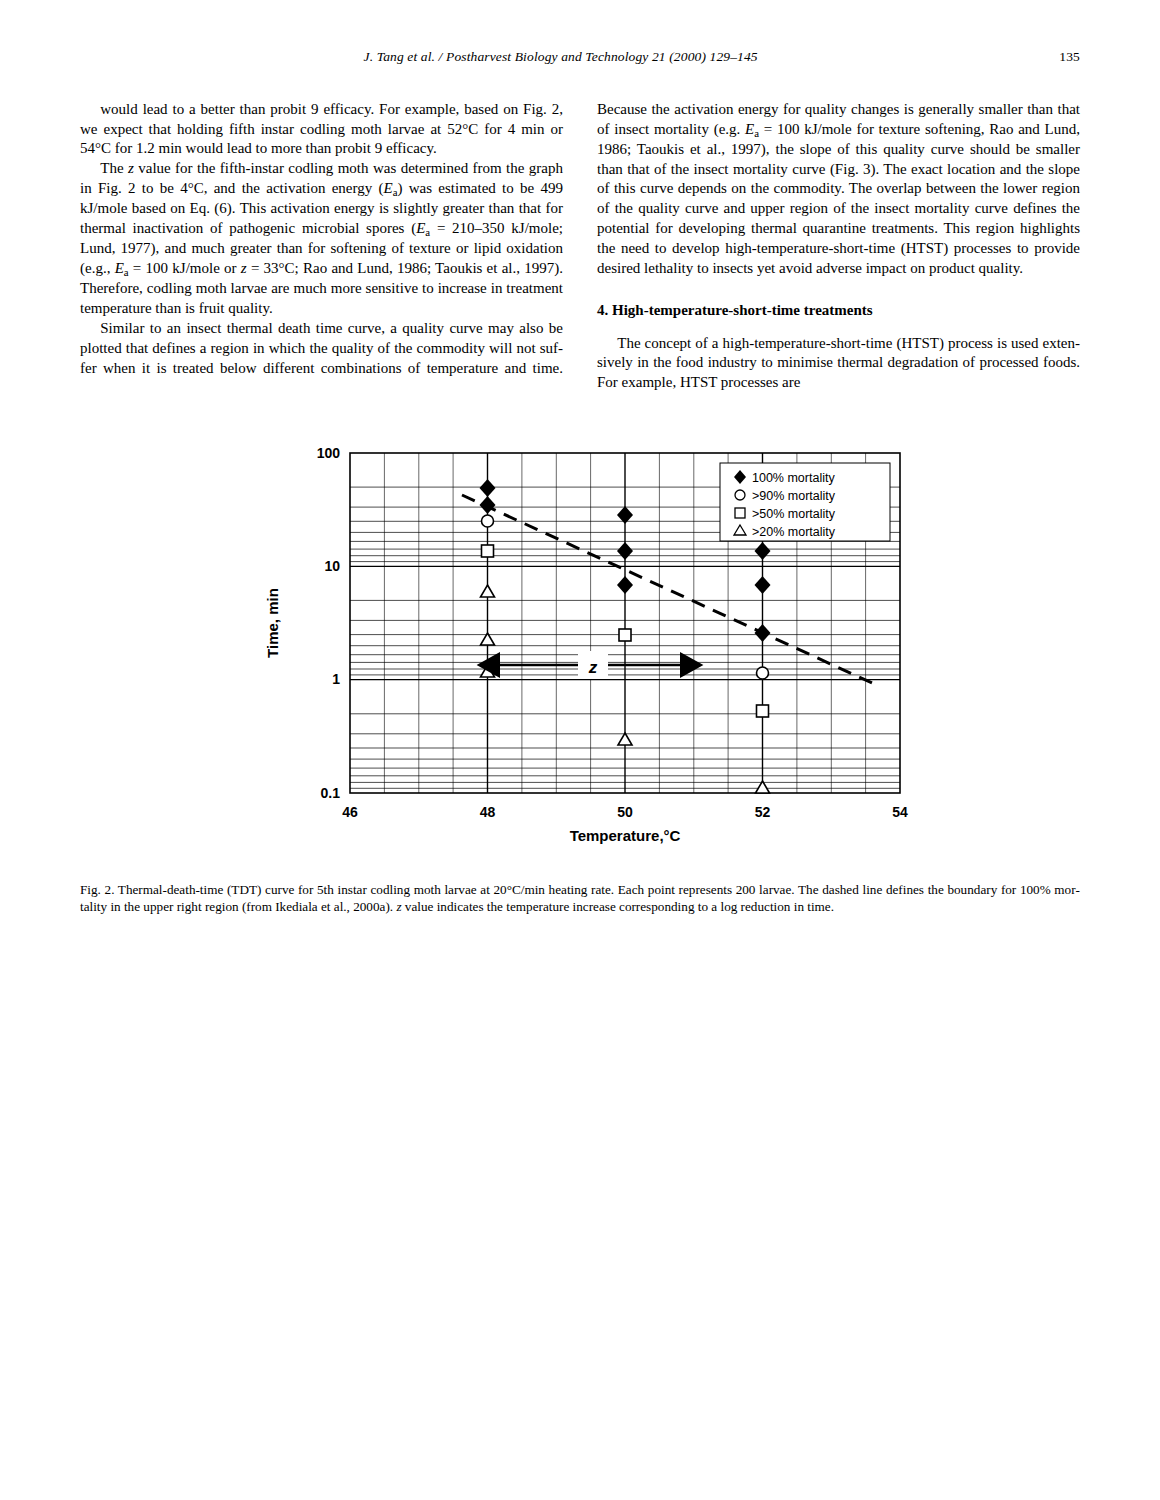J. Tang et al. / Postharvest Biology and Technology 21 (2000) 129–145
135
would lead to a better than probit 9 efficacy. For example, based on Fig. 2, we expect that holding fifth instar codling moth larvae at 52°C for 4 min or 54°C for 1.2 min would lead to more than probit 9 efficacy.
The z value for the fifth-instar codling moth was determined from the graph in Fig. 2 to be 4°C, and the activation energy (Ea) was estimated to be 499 kJ/mole based on Eq. (6). This activation energy is slightly greater than that for thermal inactivation of pathogenic microbial spores (Ea = 210–350 kJ/mole; Lund, 1977), and much greater than for softening of texture or lipid oxidation (e.g., Ea = 100 kJ/mole or z = 33°C; Rao and Lund, 1986; Taoukis et al., 1997). Therefore, codling moth larvae are much more sensitive to increase in treatment temperature than is fruit quality.
Similar to an insect thermal death time curve, a quality curve may also be plotted that defines a region in which the quality of the commodity will not suffer when it is treated below different combinations of temperature and time. Because the activation energy for quality changes is generally smaller than that of insect mortality (e.g. Ea = 100 kJ/mole for texture softening, Rao and Lund, 1986; Taoukis et al., 1997), the slope of this quality curve should be smaller than that of the insect mortality curve (Fig. 3). The exact location and the slope of this curve depends on the commodity. The overlap between the lower region of the quality curve and upper region of the insect mortality curve defines the potential for developing thermal quarantine treatments. This region highlights the need to develop high-temperature-short-time (HTST) processes to provide desired lethality to insects yet avoid adverse impact on product quality.
4. High-temperature-short-time treatments
The concept of a high-temperature-short-time (HTST) process is used extensively in the food industry to minimise thermal degradation of processed foods. For example, HTST processes are
100 10 1 0.1 46 48 50 52 54 Temperature,°C Time, min 100% mortality >90% mortality >50% mortality >20% mortality z
Fig. 2. Thermal-death-time (TDT) curve for 5th instar codling moth larvae at 20°C/min heating rate. Each point represents 200 larvae. The dashed line defines the boundary for 100% mortality in the upper right region (from Ikediala et al., 2000a). z value indicates the temperature increase corresponding to a log reduction in time.